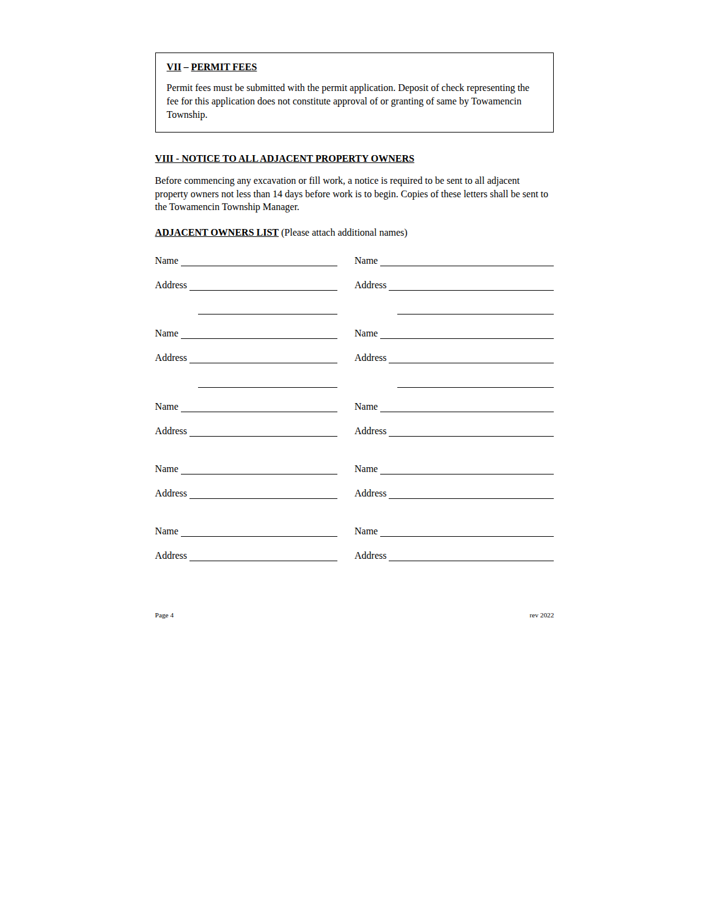VII – PERMIT FEES
Permit fees must be submitted with the permit application. Deposit of check representing the fee for this application does not constitute approval of or granting of same by Towamencin Township.
VIII - NOTICE TO ALL ADJACENT PROPERTY OWNERS
Before commencing any excavation or fill work, a notice is required to be sent to all adjacent property owners not less than 14 days before work is to begin. Copies of these letters shall be sent to the Towamencin Township Manager.
ADJACENT OWNERS LIST (Please attach additional names)
| Name Address | Name Address |
| Name Address | Name Address |
| Name Address | Name Address |
| Name Address | Name Address |
| Name Address | Name Address |
Page 4 rev 2022